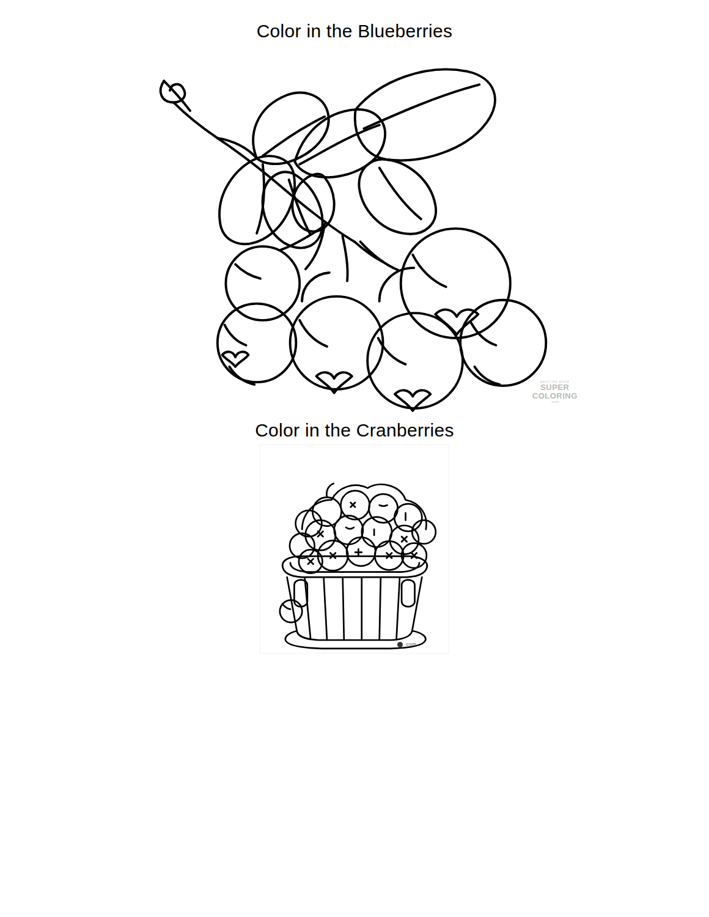Color in the Blueberries
paint the world SUPER COLORING .com
Color in the Cranberries
.com